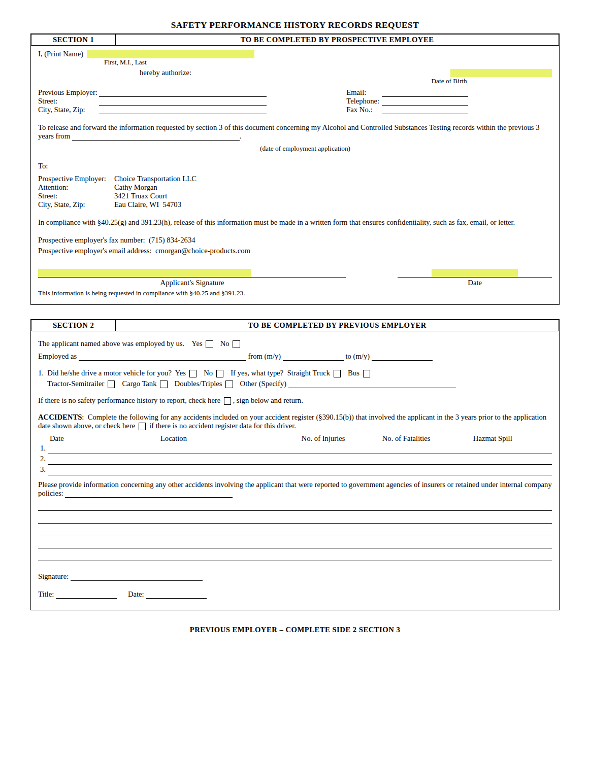SAFETY PERFORMANCE HISTORY RECORDS REQUEST
| SECTION 1 | TO BE COMPLETED BY PROSPECTIVE EMPLOYEE |
I, (Print Name)
First, M.I., Last
hereby authorize:
Date of Birth
Previous Employer:
Email:
Street:
Telephone:
City, State, Zip:
Fax No.:
To release and forward the information requested by section 3 of this document concerning my Alcohol and Controlled Substances Testing records within the previous 3 years from .
(date of employment application)
To:
Prospective Employer: Choice Transportation LLC
Attention: Cathy Morgan
Street: 3421 Truax Court
City, State, Zip: Eau Claire, WI 54703
In compliance with §40.25(g) and 391.23(h), release of this information must be made in a written form that ensures confidentiality, such as fax, email, or letter.
Prospective employer's fax number: (715) 834-2634
Prospective employer's email address: cmorgan@choice-products.com
Applicant's Signature
Date
This information is being requested in compliance with §40.25 and §391.23.
| SECTION 2 | TO BE COMPLETED BY PREVIOUS EMPLOYER |
The applicant named above was employed by us. Yes No
Employed as from (m/y) to (m/y)
1. Did he/she drive a motor vehicle for you? Yes No If yes, what type? Straight Truck Bus
Tractor-Semitrailer Cargo Tank Doubles/Triples Other (Specify)
If there is no safety performance history to report, check here , sign below and return.
ACCIDENTS: Complete the following for any accidents included on your accident register (§390.15(b)) that involved the applicant in the 3 years prior to the application date shown above, or check here if there is no accident register data for this driver.
| | Date | Location | No. of Injuries | No. of Fatalities | Hazmat Spill |
| --- | --- | --- | --- | --- | --- |
| 1. | | | | | |
| 2. | | | | | |
| 3. | | | | | |
Please provide information concerning any other accidents involving the applicant that were reported to government agencies of insurers or retained under internal company policies:
Signature:
Title: Date:
PREVIOUS EMPLOYER – COMPLETE SIDE 2 SECTION 3